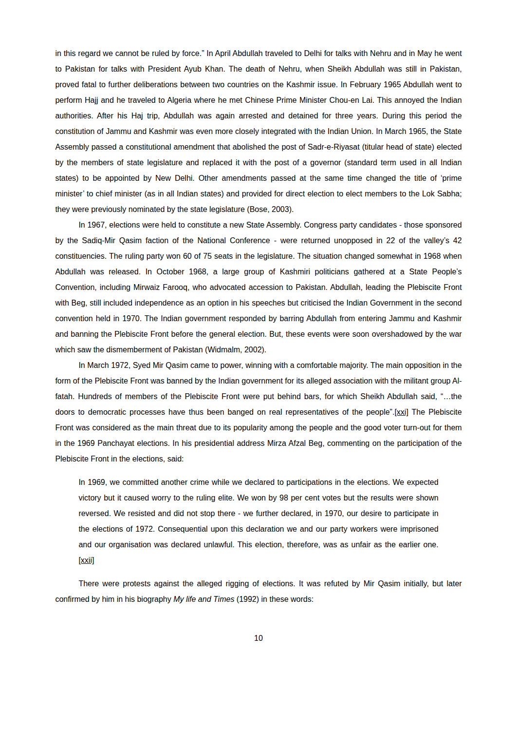in this regard we cannot be ruled by force.” In April Abdullah traveled to Delhi for talks with Nehru and in May he went to Pakistan for talks with President Ayub Khan. The death of Nehru, when Sheikh Abdullah was still in Pakistan, proved fatal to further deliberations between two countries on the Kashmir issue. In February 1965 Abdullah went to perform Hajj and he traveled to Algeria where he met Chinese Prime Minister Chou-en Lai. This annoyed the Indian authorities. After his Haj trip, Abdullah was again arrested and detained for three years. During this period the constitution of Jammu and Kashmir was even more closely integrated with the Indian Union. In March 1965, the State Assembly passed a constitutional amendment that abolished the post of Sadr-e-Riyasat (titular head of state) elected by the members of state legislature and replaced it with the post of a governor (standard term used in all Indian states) to be appointed by New Delhi. Other amendments passed at the same time changed the title of ‘prime minister’ to chief minister (as in all Indian states) and provided for direct election to elect members to the Lok Sabha; they were previously nominated by the state legislature (Bose, 2003).
In 1967, elections were held to constitute a new State Assembly. Congress party candidates - those sponsored by the Sadiq-Mir Qasim faction of the National Conference - were returned unopposed in 22 of the valley’s 42 constituencies. The ruling party won 60 of 75 seats in the legislature. The situation changed somewhat in 1968 when Abdullah was released. In October 1968, a large group of Kashmiri politicians gathered at a State People’s Convention, including Mirwaiz Farooq, who advocated accession to Pakistan. Abdullah, leading the Plebiscite Front with Beg, still included independence as an option in his speeches but criticised the Indian Government in the second convention held in 1970. The Indian government responded by barring Abdullah from entering Jammu and Kashmir and banning the Plebiscite Front before the general election. But, these events were soon overshadowed by the war which saw the dismemberment of Pakistan (Widmalm, 2002).
In March 1972, Syed Mir Qasim came to power, winning with a comfortable majority. The main opposition in the form of the Plebiscite Front was banned by the Indian government for its alleged association with the militant group Al-fatah. Hundreds of members of the Plebiscite Front were put behind bars, for which Sheikh Abdullah said, “…the doors to democratic processes have thus been banged on real representatives of the people”.[xxi] The Plebiscite Front was considered as the main threat due to its popularity among the people and the good voter turn-out for them in the 1969 Panchayat elections. In his presidential address Mirza Afzal Beg, commenting on the participation of the Plebiscite Front in the elections, said:
In 1969, we committed another crime while we declared to participations in the elections. We expected victory but it caused worry to the ruling elite. We won by 98 per cent votes but the results were shown reversed. We resisted and did not stop there - we further declared, in 1970, our desire to participate in the elections of 1972. Consequential upon this declaration we and our party workers were imprisoned and our organisation was declared unlawful. This election, therefore, was as unfair as the earlier one.[xxii]
There were protests against the alleged rigging of elections. It was refuted by Mir Qasim initially, but later confirmed by him in his biography My life and Times (1992) in these words:
10